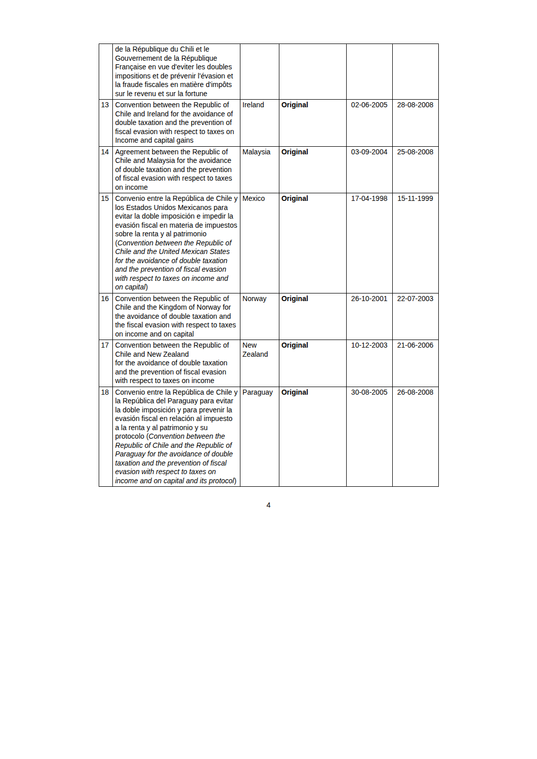| | de la République du Chili et le Gouvernement de la République Française en vue d'eviter les doubles impositions et de prévenir l'évasion et la fraude fiscales en matière d'impôts sur le revenu et sur la fortune | | | | |
| 13 | Convention between the Republic of Chile and Ireland for the avoidance of double taxation and the prevention of fiscal evasion with respect to taxes on Income and capital gains | Ireland | Original | 02-06-2005 | 28-08-2008 |
| 14 | Agreement between the Republic of Chile and Malaysia for the avoidance of double taxation and the prevention of fiscal evasion with respect to taxes on income | Malaysia | Original | 03-09-2004 | 25-08-2008 |
| 15 | Convenio entre la República de Chile y los Estados Unidos Mexicanos para evitar la doble imposición e impedir la evasión fiscal en materia de impuestos sobre la renta y al patrimonio ( Convention between the Republic of Chile and the United Mexican States for the avoidance of double taxation and the prevention of fiscal evasion with respect to taxes on income and on capital ) | Mexico | Original | 17-04-1998 | 15-11-1999 |
| 16 | Convention between the Republic of Chile and the Kingdom of Norway for the avoidance of double taxation and the fiscal evasion with respect to taxes on income and on capital | Norway | Original | 26-10-2001 | 22-07-2003 |
| 17 | Convention between the Republic of Chile and New Zealand for the avoidance of double taxation and the prevention of fiscal evasion with respect to taxes on income | New Zealand | Original | 10-12-2003 | 21-06-2006 |
| 18 | Convenio entre la República de Chile y la República del Paraguay para evitar la doble imposición y para prevenir la evasión fiscal en relación al impuesto a la renta y al patrimonio y su protocolo ( Convention between the Republic of Chile and the Republic of Paraguay for the avoidance of double taxation and the prevention of fiscal evasion with respect to taxes on income and on capital and its protocol ) | Paraguay | Original | 30-08-2005 | 26-08-2008 |
4